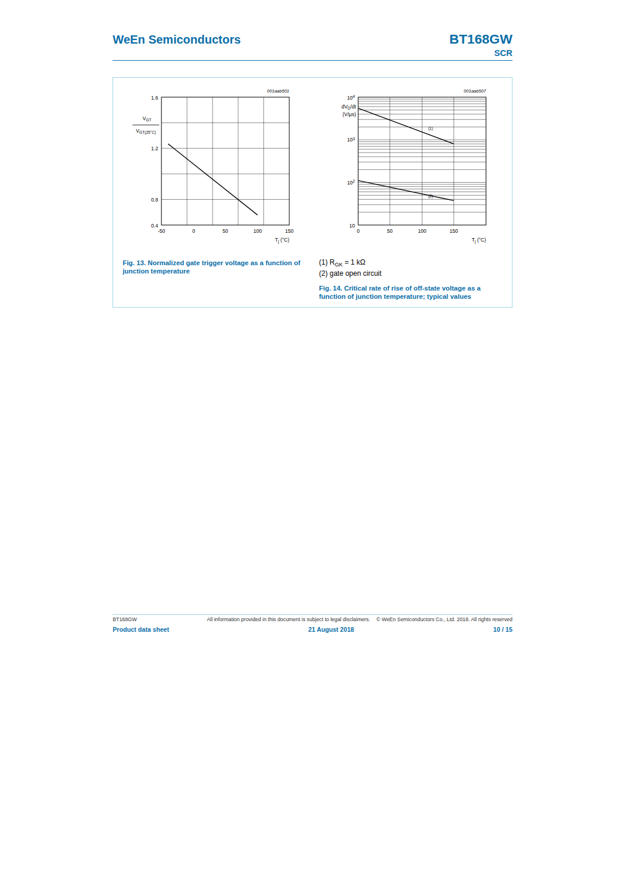WeEn Semiconductors
BT168GW
SCR
001aab501 1.6 1.2 0.8 0.4 -50 0 50 100 150 Tj (°C) VGT VGT(25°C)
Fig. 13. Normalized gate trigger voltage as a function of junction temperature
001aab507 104 103 102 10 0 50 100 150 Tj (°C) dVD/dt (V/µs) (1) (2)
(1) RGK = 1 kΩ
(2) gate open circuit
Fig. 14. Critical rate of rise of off-state voltage as a function of junction temperature; typical values
BT168GW
All information provided in this document is subject to legal disclaimers.
© WeEn Semiconductors Co., Ltd. 2018. All rights reserved
Product data sheet
21 August 2018
10 / 15